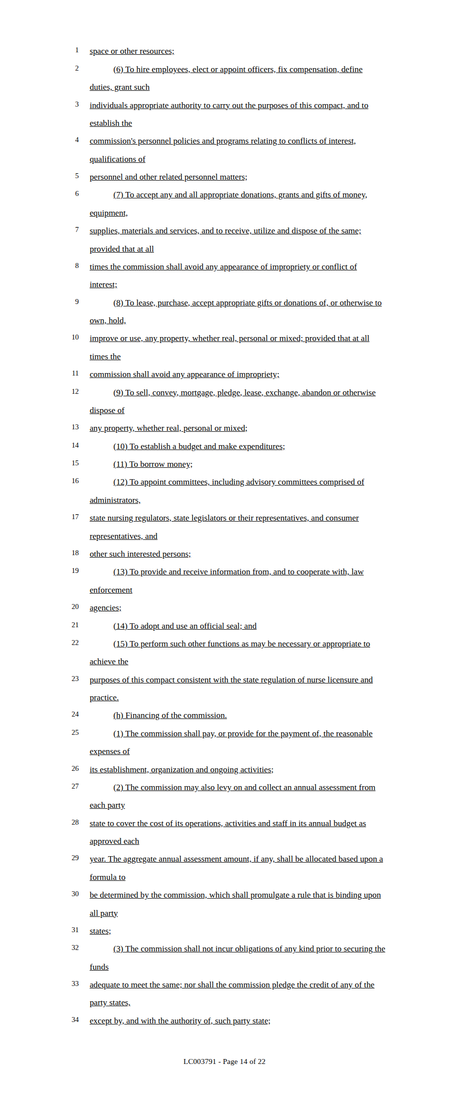space or other resources;
(6) To hire employees, elect or appoint officers, fix compensation, define duties, grant such
individuals appropriate authority to carry out the purposes of this compact, and to establish the
commission's personnel policies and programs relating to conflicts of interest, qualifications of
personnel and other related personnel matters;
(7) To accept any and all appropriate donations, grants and gifts of money, equipment,
supplies, materials and services, and to receive, utilize and dispose of the same; provided that at all
times the commission shall avoid any appearance of impropriety or conflict of interest;
(8) To lease, purchase, accept appropriate gifts or donations of, or otherwise to own, hold,
improve or use, any property, whether real, personal or mixed; provided that at all times the
commission shall avoid any appearance of impropriety;
(9) To sell, convey, mortgage, pledge, lease, exchange, abandon or otherwise dispose of
any property, whether real, personal or mixed;
(10) To establish a budget and make expenditures;
(11) To borrow money;
(12) To appoint committees, including advisory committees comprised of administrators,
state nursing regulators, state legislators or their representatives, and consumer representatives, and
other such interested persons;
(13) To provide and receive information from, and to cooperate with, law enforcement
agencies;
(14) To adopt and use an official seal; and
(15) To perform such other functions as may be necessary or appropriate to achieve the
purposes of this compact consistent with the state regulation of nurse licensure and practice.
(h) Financing of the commission.
(1) The commission shall pay, or provide for the payment of, the reasonable expenses of
its establishment, organization and ongoing activities;
(2) The commission may also levy on and collect an annual assessment from each party
state to cover the cost of its operations, activities and staff in its annual budget as approved each
year. The aggregate annual assessment amount, if any, shall be allocated based upon a formula to
be determined by the commission, which shall promulgate a rule that is binding upon all party
states;
(3) The commission shall not incur obligations of any kind prior to securing the funds
adequate to meet the same; nor shall the commission pledge the credit of any of the party states,
except by, and with the authority of, such party state;
LC003791 - Page 14 of 22